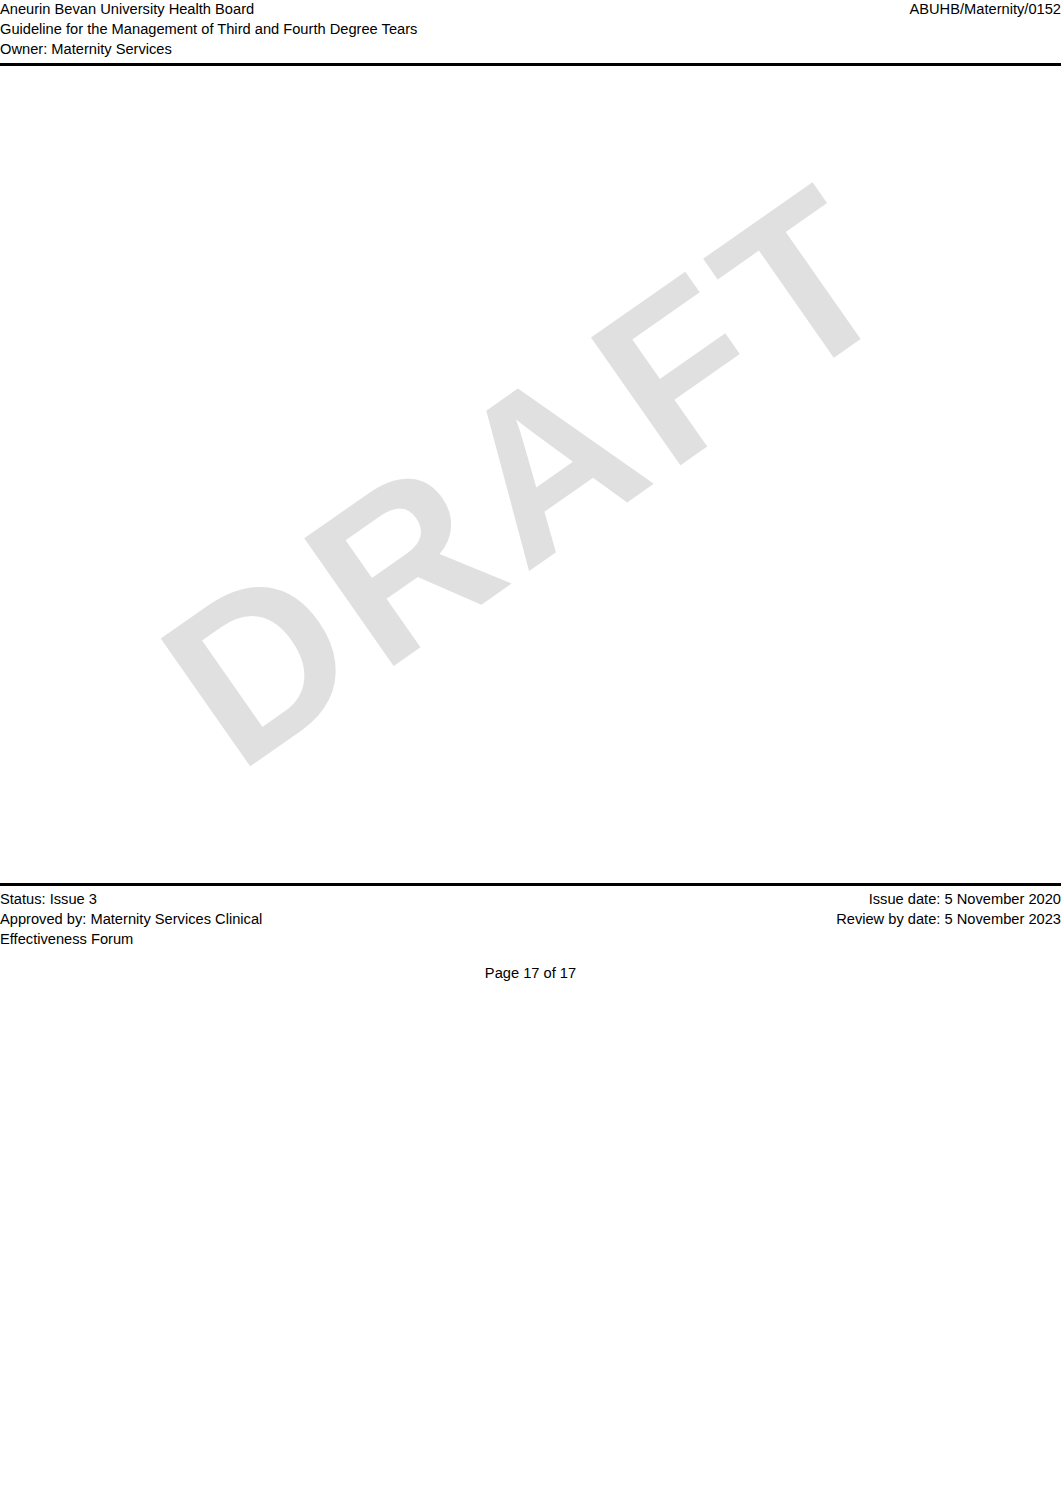Aneurin Bevan University Health Board
Guideline for the Management of Third and Fourth Degree Tears
Owner: Maternity Services
ABUHB/Maternity/0152
DRAFT
Status: Issue 3
Approved by: Maternity Services Clinical
Effectiveness Forum
Issue date: 5 November 2020
Review by date: 5 November 2023
Page 17 of 17